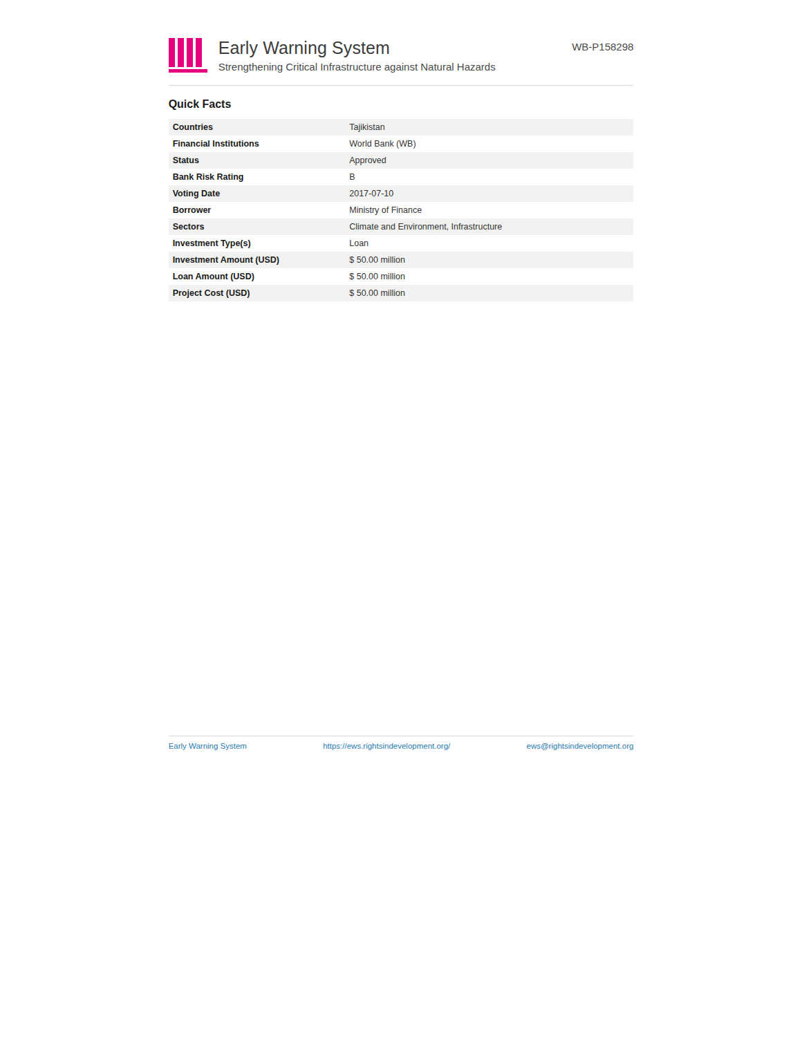Early Warning System
Strengthening Critical Infrastructure against Natural Hazards
WB-P158298
Quick Facts
| Countries | Tajikistan |
| Financial Institutions | World Bank (WB) |
| Status | Approved |
| Bank Risk Rating | B |
| Voting Date | 2017-07-10 |
| Borrower | Ministry of Finance |
| Sectors | Climate and Environment, Infrastructure |
| Investment Type(s) | Loan |
| Investment Amount (USD) | $ 50.00 million |
| Loan Amount (USD) | $ 50.00 million |
| Project Cost (USD) | $ 50.00 million |
Early Warning System
https://ews.rightsindevelopment.org/
ews@rightsindevelopment.org